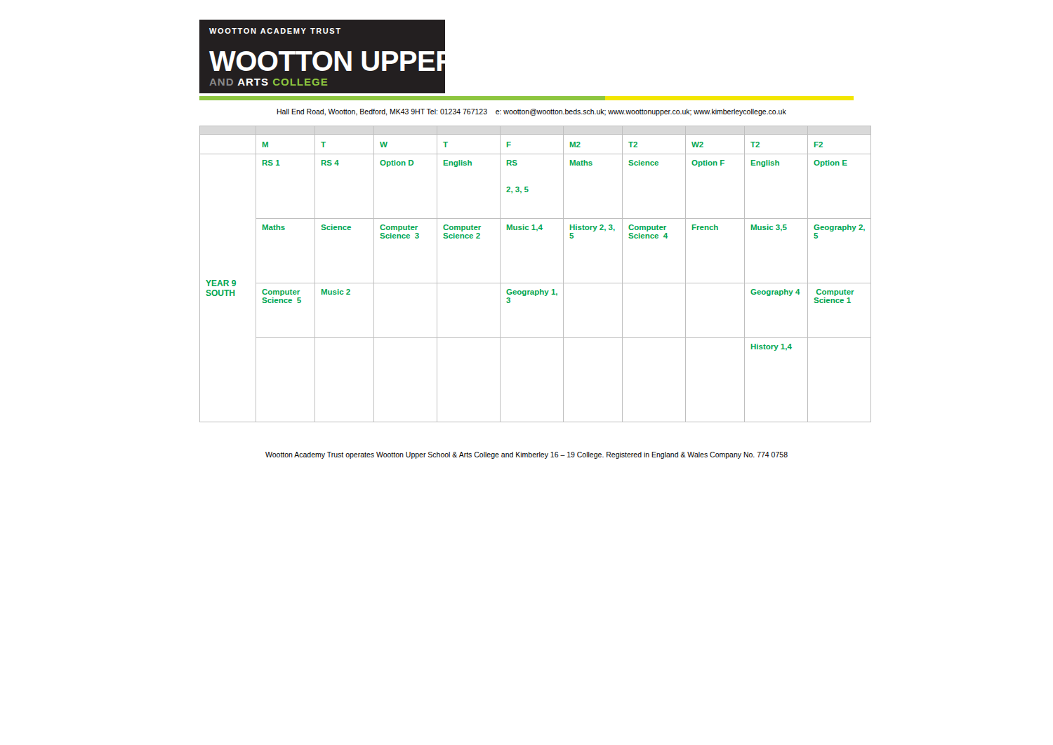Wootton Academy Trust
WOOTTON UPPER SCHOOL
AND ARTS COLLEGE
Hall End Road, Wootton, Bedford, MK43 9HT Tel: 01234 767123 e: wootton@wootton.beds.sch.uk; www.woottonupper.co.uk; www.kimberleycollege.co.uk
| | M | T | W | T | F | M2 | T2 | W2 | T2 | F2 |
| YEAR 9 SOUTH | RS 1 | RS 4 | Option D | English | RS 2, 3, 5 | Maths | Science | Option F | English | Option E |
| Maths | Science | Computer Science 3 | Computer Science 2 | Music 1,4 | History 2, 3, 5 | Computer Science 4 | French | Music 3,5 | Geography 2, 5 |
| Computer Science 5 | Music 2 | | | Geography 1, 3 | | | | Geography 4 | Computer Science 1 |
| | | | | | | | | History 1,4 | |
Wootton Academy Trust operates Wootton Upper School & Arts College and Kimberley 16 – 19 College. Registered in England & Wales Company No. 774 0758